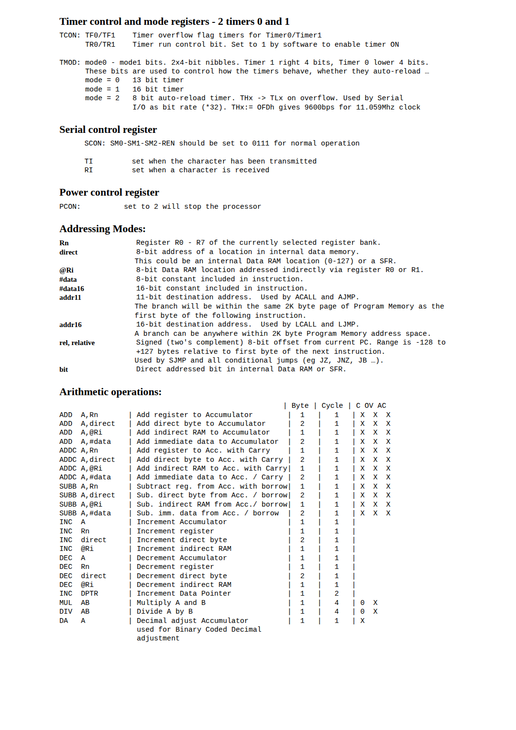Timer control and mode registers - 2 timers 0 and 1
TCON: TF0/TF1    Timer overflow flag timers for Timer0/Timer1
      TR0/TR1    Timer run control bit. Set to 1 by software to enable timer ON

TMOD: mode0 - mode1 bits. 2x4-bit nibbles. Timer 1 right 4 bits, Timer 0 lower 4 bits.
      These bits are used to control how the timers behave, whether they auto-reload …
      mode = 0   13 bit timer
      mode = 1   16 bit timer
      mode = 2   8 bit auto-reload timer. THx -> TLx on overflow. Used by Serial
                 I/O as bit rate (*32). THx:= OFDh gives 9600bps for 11.059Mhz clock
Serial control register
SCON: SM0-SM1-SM2-REN should be set to 0111 for normal operation

TI         set when the character has been transmitted
RI         set when a character is received
Power control register
PCON:          set to 2 will stop the processor
Addressing Modes:
Rn Register R0 - R7 of the currently selected register bank.
direct 8-bit address of a location in internal data memory.
This could be an internal Data RAM location (0-127) or a SFR.
@Ri 8-bit Data RAM location addressed indirectly via register R0 or R1.
#data 8-bit constant included in instruction.
#data1616-bit constant included in instruction.
addr1111-bit destination address. Used by ACALL and AJMP.
The branch will be within the same 2K byte page of Program Memory as the first byte of the following instruction.
addr1616-bit destination address. Used by LCALL and LJMP.
A branch can be anywhere within 2K byte Program Memory address space.
rel, relative Signed (two's complement) 8-bit offset from current PC. Range is -128 to +127 bytes relative to first byte of the next instruction.
Used by SJMP and all conditional jumps (eg JZ, JNZ, JB …).
bit Direct addressed bit in internal Data RAM or SFR.
Arithmetic operations:
                                                    | Byte | Cycle | C OV AC
ADD  A,Rn       | Add register to Accumulator        |  1   |   1   | X  X  X
ADD  A,direct   | Add direct byte to Accumulator     |  2   |   1   | X  X  X
ADD  A,@Ri      | Add indirect RAM to Accumulator    |  1   |   1   | X  X  X
ADD  A,#data    | Add immediate data to Accumulator  |  2   |   1   | X  X  X
ADDC A,Rn       | Add register to Acc. with Carry    |  1   |   1   | X  X  X
ADDC A,direct   | Add direct byte to Acc. with Carry |  2   |   1   | X  X  X
ADDC A,@Ri      | Add indirect RAM to Acc. with Carry|  1   |   1   | X  X  X
ADDC A,#data    | Add immediate data to Acc. / Carry |  2   |   1   | X  X  X
SUBB A,Rn       | Subtract reg. from Acc. with borrow|  1   |   1   | X  X  X
SUBB A,direct   | Sub. direct byte from Acc. / borrow|  2   |   1   | X  X  X
SUBB A,@Ri      | Sub. indirect RAM from Acc./ borrow|  1   |   1   | X  X  X
SUBB A,#data    | Sub. imm. data from Acc. / borrow  |  2   |   1   | X  X  X
INC  A          | Increment Accumulator              |  1   |   1   |
INC  Rn         | Increment register                 |  1   |   1   |
INC  direct     | Increment direct byte              |  2   |   1   |
INC  @Ri        | Increment indirect RAM             |  1   |   1   |
DEC  A          | Decrement Accumulator              |  1   |   1   |
DEC  Rn         | Decrement register                 |  1   |   1   |
DEC  direct     | Decrement direct byte              |  2   |   1   |
DEC  @Ri        | Decrement indirect RAM             |  1   |   1   |
INC  DPTR       | Increment Data Pointer             |  1   |   2   |
MUL  AB         | Multiply A and B                   |  1   |   4   | 0  X
DIV  AB         | Divide A by B                      |  1   |   4   | 0  X
DA   A          | Decimal adjust Accumulator         |  1   |   1   | X
                  used for Binary Coded Decimal
                  adjustment